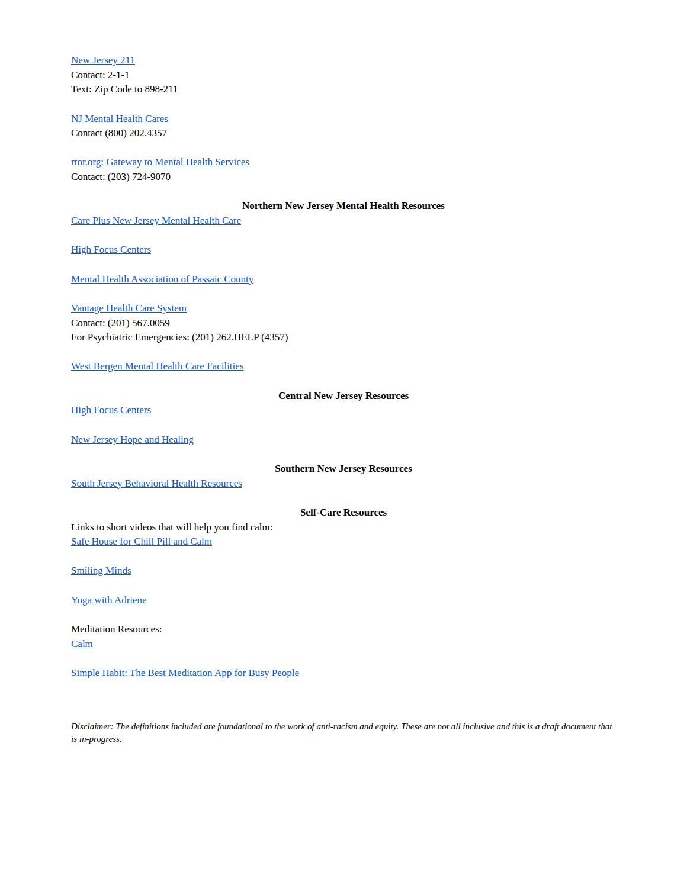New Jersey 211
Contact: 2-1-1
Text: Zip Code to 898-211
NJ Mental Health Cares
Contact (800) 202.4357
rtor.org: Gateway to Mental Health Services
Contact: (203) 724-9070
Northern New Jersey Mental Health Resources
Care Plus New Jersey Mental Health Care
High Focus Centers
Mental Health Association of Passaic County
Vantage Health Care System
Contact: (201) 567.0059
For Psychiatric Emergencies: (201) 262.HELP (4357)
West Bergen Mental Health Care Facilities
Central New Jersey Resources
High Focus Centers
New Jersey Hope and Healing
Southern New Jersey Resources
South Jersey Behavioral Health Resources
Self-Care Resources
Links to short videos that will help you find calm:
Safe House for Chill Pill and Calm
Smiling Minds
Yoga with Adriene
Meditation Resources:
Calm
Simple Habit: The Best Meditation App for Busy People
Disclaimer: The definitions included are foundational to the work of anti-racism and equity. These are not all inclusive and this is a draft document that is in-progress.